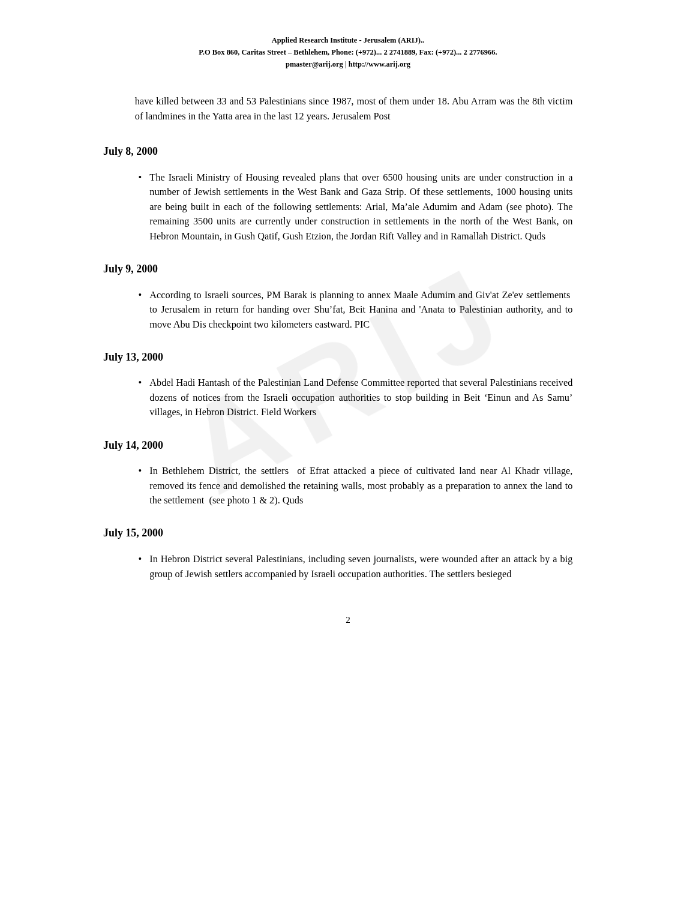ARIJ
Applied Research Institute - Jerusalem (ARIJ)..
P.O Box 860, Caritas Street – Bethlehem, Phone: (+972)... 2 2741889, Fax: (+972)... 2 2776966.
pmaster@arij.org | http://www.arij.org
have killed between 33 and 53 Palestinians since 1987, most of them under 18. Abu Arram was the 8th victim of landmines in the Yatta area in the last 12 years. Jerusalem Post
July 8, 2000
The Israeli Ministry of Housing revealed plans that over 6500 housing units are under construction in a number of Jewish settlements in the West Bank and Gaza Strip. Of these settlements, 1000 housing units are being built in each of the following settlements: Arial, Ma’ale Adumim and Adam (see photo). The remaining 3500 units are currently under construction in settlements in the north of the West Bank, on Hebron Mountain, in Gush Qatif, Gush Etzion, the Jordan Rift Valley and in Ramallah District. Quds
July 9, 2000
According to Israeli sources, PM Barak is planning to annex Maale Adumim and Giv'at Ze'ev settlements to Jerusalem in return for handing over Shu’fat, Beit Hanina and 'Anata to Palestinian authority, and to move Abu Dis checkpoint two kilometers eastward. PIC
July 13, 2000
Abdel Hadi Hantash of the Palestinian Land Defense Committee reported that several Palestinians received dozens of notices from the Israeli occupation authorities to stop building in Beit ‘Einun and As Samu’ villages, in Hebron District. Field Workers
July 14, 2000
In Bethlehem District, the settlers of Efrat attacked a piece of cultivated land near Al Khadr village, removed its fence and demolished the retaining walls, most probably as a preparation to annex the land to the settlement (see photo 1 & 2). Quds
July 15, 2000
In Hebron District several Palestinians, including seven journalists, were wounded after an attack by a big group of Jewish settlers accompanied by Israeli occupation authorities. The settlers besieged
2